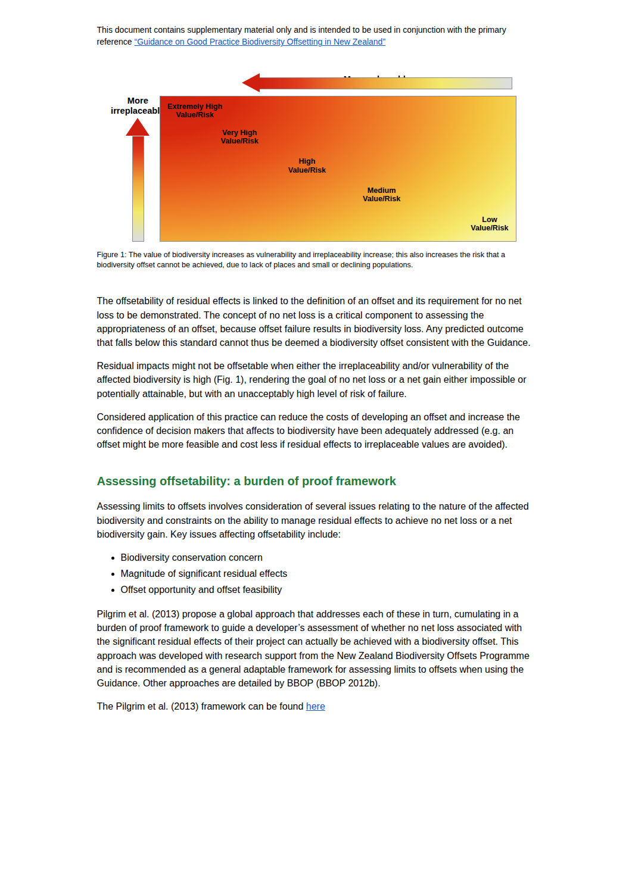This document contains supplementary material only and is intended to be used in conjunction with the primary reference “Guidance on Good Practice Biodiversity Offsetting in New Zealand”
More vulnerable
More
irreplaceable
Extremely High
Value/Risk Very High
Value/Risk High
Value/Risk Medium
Value/Risk Low
Value/Risk
Figure 1: The value of biodiversity increases as vulnerability and irreplaceability increase; this also increases the risk that a biodiversity offset cannot be achieved, due to lack of places and small or declining populations.
The offsetability of residual effects is linked to the definition of an offset and its requirement for no net loss to be demonstrated. The concept of no net loss is a critical component to assessing the appropriateness of an offset, because offset failure results in biodiversity loss. Any predicted outcome that falls below this standard cannot thus be deemed a biodiversity offset consistent with the Guidance.
Residual impacts might not be offsetable when either the irreplaceability and/or vulnerability of the affected biodiversity is high (Fig. 1), rendering the goal of no net loss or a net gain either impossible or potentially attainable, but with an unacceptably high level of risk of failure.
Considered application of this practice can reduce the costs of developing an offset and increase the confidence of decision makers that affects to biodiversity have been adequately addressed (e.g. an offset might be more feasible and cost less if residual effects to irreplaceable values are avoided).
Assessing offsetability: a burden of proof framework
Assessing limits to offsets involves consideration of several issues relating to the nature of the affected biodiversity and constraints on the ability to manage residual effects to achieve no net loss or a net biodiversity gain. Key issues affecting offsetability include:
Biodiversity conservation concern
Magnitude of significant residual effects
Offset opportunity and offset feasibility
Pilgrim et al. (2013) propose a global approach that addresses each of these in turn, cumulating in a burden of proof framework to guide a developer’s assessment of whether no net loss associated with the significant residual effects of their project can actually be achieved with a biodiversity offset. This approach was developed with research support from the New Zealand Biodiversity Offsets Programme and is recommended as a general adaptable framework for assessing limits to offsets when using the Guidance. Other approaches are detailed by BBOP (BBOP 2012b).
The Pilgrim et al. (2013) framework can be found here